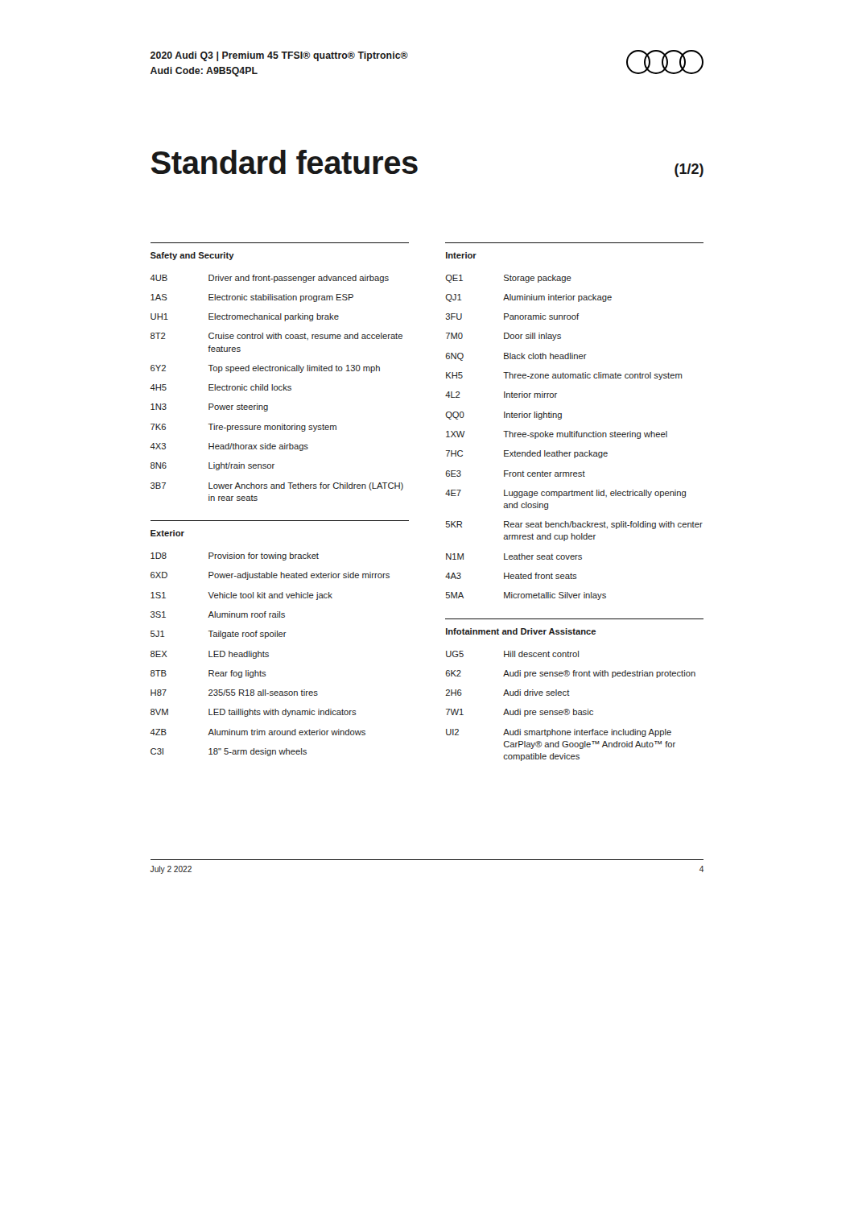2020 Audi Q3 | Premium 45 TFSI® quattro® Tiptronic®
Audi Code: A9B5Q4PL
Standard features
(1/2)
Safety and Security
| 4UB | Driver and front-passenger advanced airbags |
| 1AS | Electronic stabilisation program ESP |
| UH1 | Electromechanical parking brake |
| 8T2 | Cruise control with coast, resume and accelerate features |
| 6Y2 | Top speed electronically limited to 130 mph |
| 4H5 | Electronic child locks |
| 1N3 | Power steering |
| 7K6 | Tire-pressure monitoring system |
| 4X3 | Head/thorax side airbags |
| 8N6 | Light/rain sensor |
| 3B7 | Lower Anchors and Tethers for Children (LATCH) in rear seats |
Exterior
| 1D8 | Provision for towing bracket |
| 6XD | Power-adjustable heated exterior side mirrors |
| 1S1 | Vehicle tool kit and vehicle jack |
| 3S1 | Aluminum roof rails |
| 5J1 | Tailgate roof spoiler |
| 8EX | LED headlights |
| 8TB | Rear fog lights |
| H87 | 235/55 R18 all-season tires |
| 8VM | LED taillights with dynamic indicators |
| 4ZB | Aluminum trim around exterior windows |
| C3I | 18" 5-arm design wheels |
Interior
| QE1 | Storage package |
| QJ1 | Aluminium interior package |
| 3FU | Panoramic sunroof |
| 7M0 | Door sill inlays |
| 6NQ | Black cloth headliner |
| KH5 | Three-zone automatic climate control system |
| 4L2 | Interior mirror |
| QQ0 | Interior lighting |
| 1XW | Three-spoke multifunction steering wheel |
| 7HC | Extended leather package |
| 6E3 | Front center armrest |
| 4E7 | Luggage compartment lid, electrically opening and closing |
| 5KR | Rear seat bench/backrest, split-folding with center armrest and cup holder |
| N1M | Leather seat covers |
| 4A3 | Heated front seats |
| 5MA | Micrometallic Silver inlays |
Infotainment and Driver Assistance
| UG5 | Hill descent control |
| 6K2 | Audi pre sense® front with pedestrian protection |
| 2H6 | Audi drive select |
| 7W1 | Audi pre sense® basic |
| UI2 | Audi smartphone interface including Apple CarPlay® and Google™ Android Auto™ for compatible devices |
July 2 2022 4